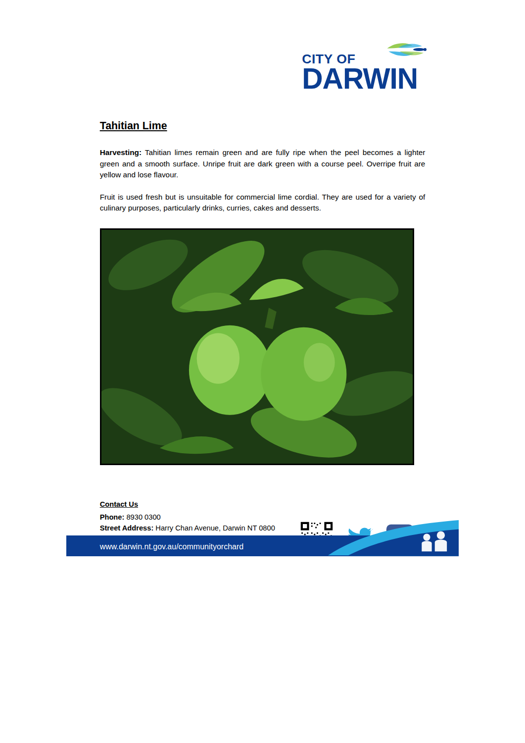CITY OF DARWIN
Tahitian Lime
Harvesting: Tahitian limes remain green and are fully ripe when the peel becomes a lighter green and a smooth surface. Unripe fruit are dark green with a course peel. Overripe fruit are yellow and lose flavour.
Fruit is used fresh but is unsuitable for commercial lime cordial. They are used for a variety of culinary purposes, particularly drinks, curries, cakes and desserts.
Contact Us Phone: 8930 0300
Street Address: Harry Chan Avenue, Darwin NT 0800
Postal Address: GPO Box 84, Darwin NT 0801
E-mail: darwin@darwin.nt.gov.au
www.darwin.nt.gov.au/communityorchard